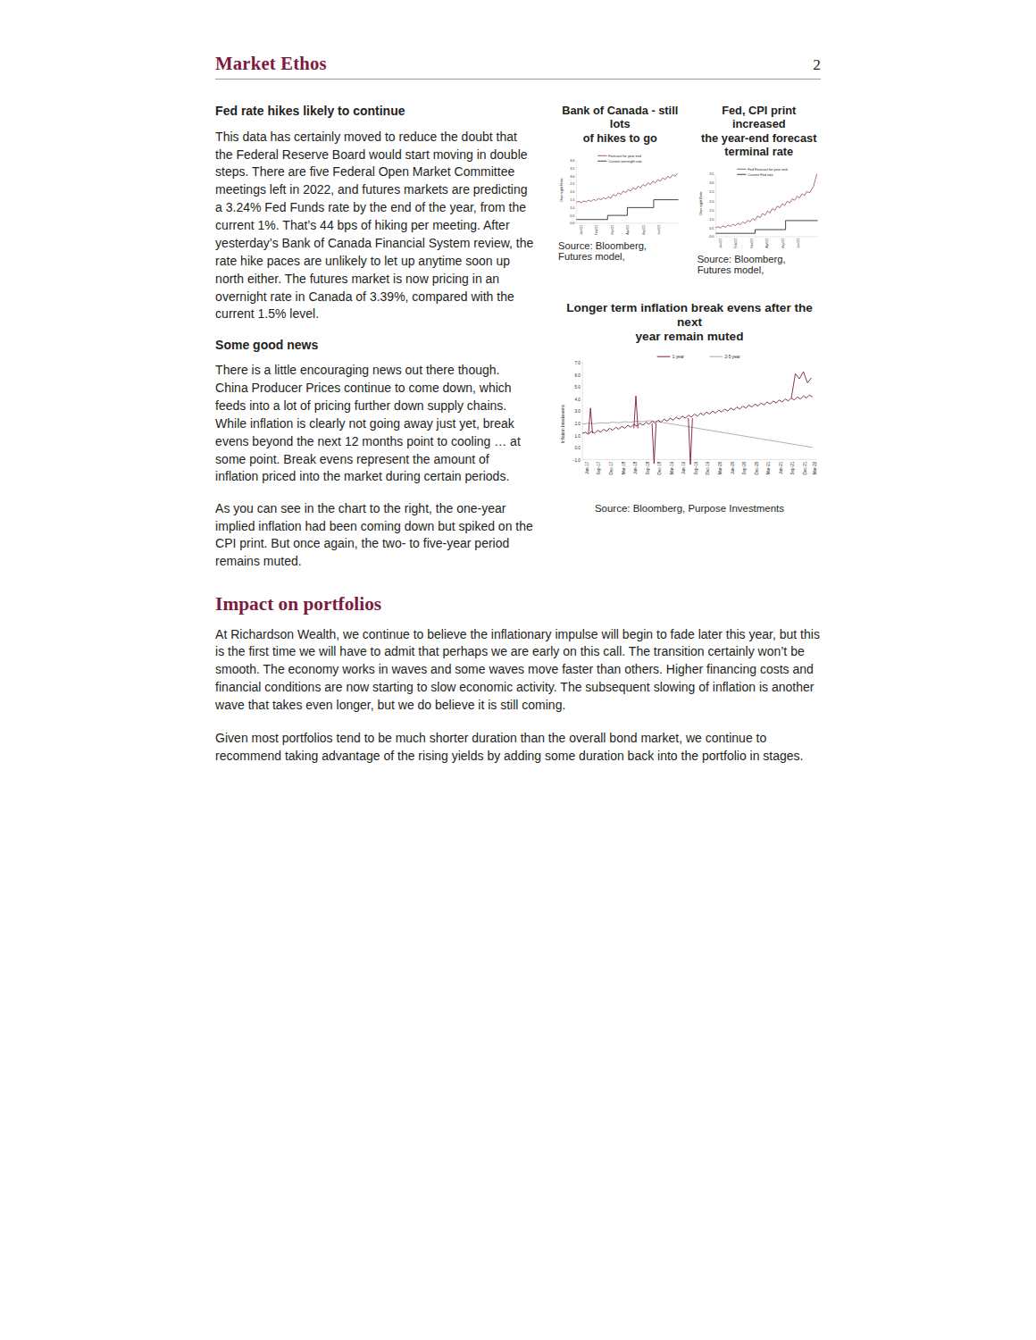Market Ethos
2
Fed rate hikes likely to continue
This data has certainly moved to reduce the doubt that the Federal Reserve Board would start moving in double steps. There are five Federal Open Market Committee meetings left in 2022, and futures markets are predicting a 3.24% Fed Funds rate by the end of the year, from the current 1%. That’s 44 bps of hiking per meeting. After yesterday’s Bank of Canada Financial System review, the rate hike paces are unlikely to let up anytime soon up north either. The futures market is now pricing in an overnight rate in Canada of 3.39%, compared with the current 1.5% level.
Some good news
There is a little encouraging news out there though. China Producer Prices continue to come down, which feeds into a lot of pricing further down supply chains. While inflation is clearly not going away just yet, break evens beyond the next 12 months point to cooling … at some point. Break evens represent the amount of inflation priced into the market during certain periods.
As you can see in the chart to the right, the one-year implied inflation had been coming down but spiked on the CPI print. But once again, the two- to five-year period remains muted.
Bank of Canada - still lots
of hikes to go
Overnight Rate 4.0 3.5 3.0 2.5 2.0 1.5 1.0 0.5 0.0 Forecast for year end Current overnight rate 3/Jan/22 3/Feb/22 3/Mar/22 3/Apr/22 3/May/22 3/Jun/22
Source: Bloomberg, Futures model,
Fed, CPI print increased
the year-end forecast
terminal rate
Overnight Rate 3.5 3.0 2.5 2.0 1.5 1.0 0.5 0.0 Fed Forecast for year end Current Fed rate 3/Jan/22 3/Feb/22 3/Mar/22 3/Apr/22 3/May/22 3/Jun/22
Source: Bloomberg, Futures model,
Longer term inflation break evens after the next
year remain muted
Inflation breakevens 7.0 6.0 5.0 4.0 3.0 2.0 1.0 0.0 -1.0 1 year 2-5 year Jun-17 Sep-17 Dec-17 Mar-18 Jun-18 Sep-18 Dec-18 Mar-19 Jun-19 Sep-19 Dec-19 Mar-20 Jun-20 Sep-20 Dec-20 Mar-21 Jun-21 Sep-21 Dec-21 Mar-22
Source: Bloomberg, Purpose Investments
Impact on portfolios
At Richardson Wealth, we continue to believe the inflationary impulse will begin to fade later this year, but this is the first time we will have to admit that perhaps we are early on this call. The transition certainly won’t be smooth. The economy works in waves and some waves move faster than others. Higher financing costs and financial conditions are now starting to slow economic activity. The subsequent slowing of inflation is another wave that takes even longer, but we do believe it is still coming.
Given most portfolios tend to be much shorter duration than the overall bond market, we continue to recommend taking advantage of the rising yields by adding some duration back into the portfolio in stages.